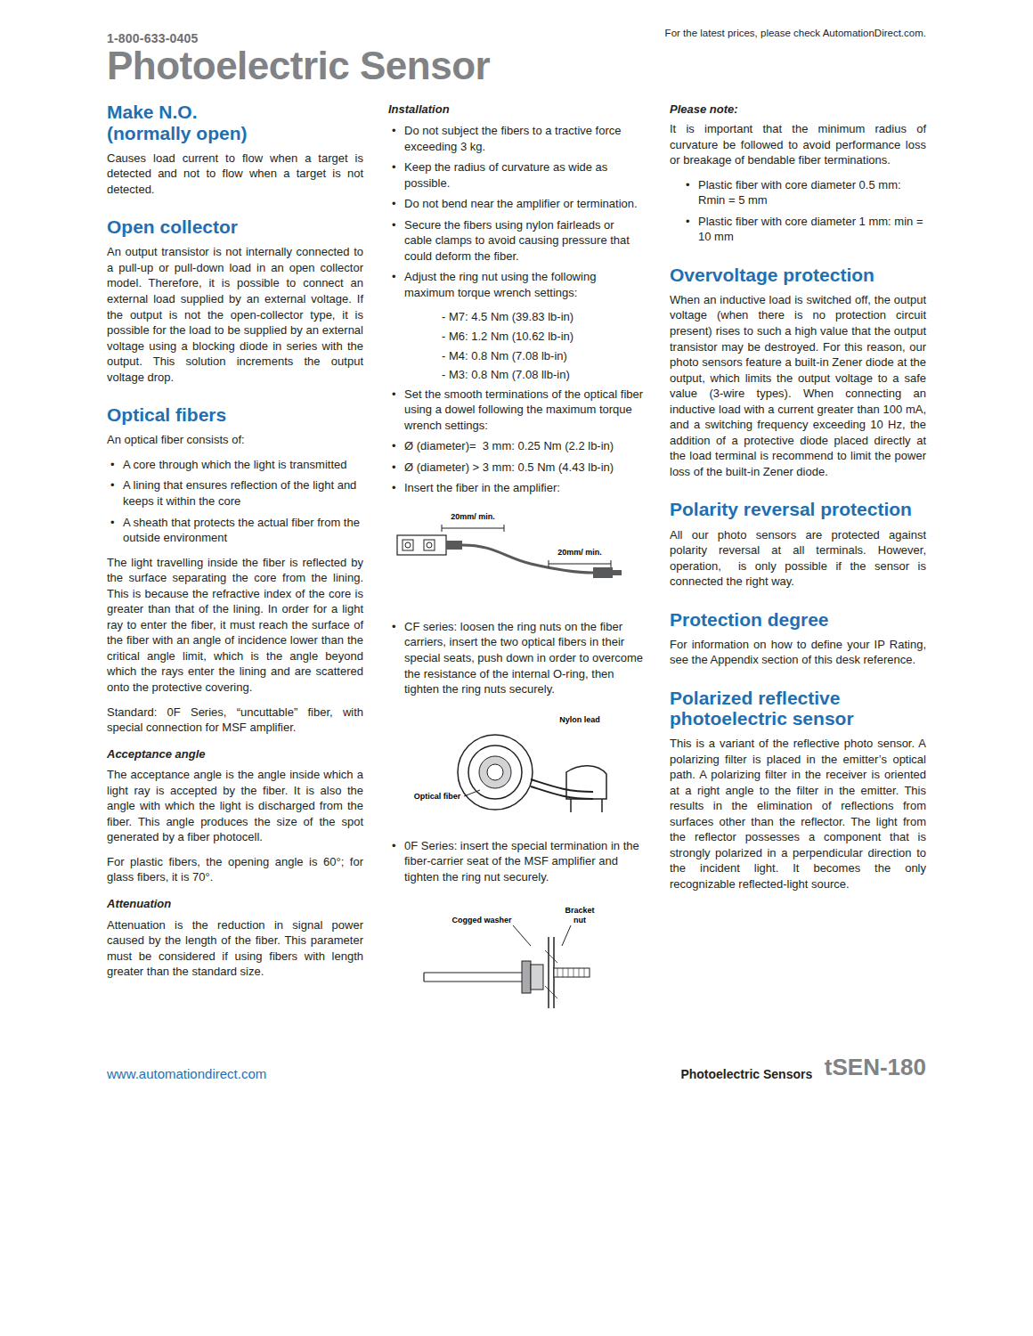For the latest prices, please check AutomationDirect.com.
1-800-633-0405
Photoelectric Sensor
Make N.O.
(normally open)
Causes load current to flow when a target is detected and not to flow when a target is not detected.
Open collector
An output transistor is not internally connected to a pull-up or pull-down load in an open collector model. Therefore, it is possible to connect an external load supplied by an external voltage. If the output is not the open-collector type, it is possible for the load to be supplied by an external voltage using a blocking diode in series with the output. This solution increments the output voltage drop.
Optical fibers
An optical fiber consists of:
A core through which the light is transmitted
A lining that ensures reflection of the light and keeps it within the core
A sheath that protects the actual fiber from the outside environment
The light travelling inside the fiber is reflected by the surface separating the core from the lining. This is because the refractive index of the core is greater than that of the lining. In order for a light ray to enter the fiber, it must reach the surface of the fiber with an angle of incidence lower than the critical angle limit, which is the angle beyond which the rays enter the lining and are scattered onto the protective covering.
Standard: 0F Series, “uncuttable” fiber, with special connection for MSF amplifier.
Acceptance angle
The acceptance angle is the angle inside which a light ray is accepted by the fiber. It is also the angle with which the light is discharged from the fiber. This angle produces the size of the spot generated by a fiber photocell.
For plastic fibers, the opening angle is 60°; for glass fibers, it is 70°.
Attenuation
Attenuation is the reduction in signal power caused by the length of the fiber. This parameter must be considered if using fibers with length greater than the standard size.
Installation
Do not subject the fibers to a tractive force exceeding 3 kg.
Keep the radius of curvature as wide as possible.
Do not bend near the amplifier or termination.
Secure the fibers using nylon fairleads or cable clamps to avoid causing pressure that could deform the fiber.
Adjust the ring nut using the following maximum torque wrench settings:
- M7: 4.5 Nm (39.83 lb-in)
- M6: 1.2 Nm (10.62 lb-in)
- M4: 0.8 Nm (7.08 lb-in)
- M3: 0.8 Nm (7.08 llb-in)
Set the smooth terminations of the optical fiber using a dowel following the maximum torque wrench settings:
Ø (diameter)= 3 mm: 0.25 Nm (2.2 lb-in)
Ø (diameter) > 3 mm: 0.5 Nm (4.43 lb-in)
Insert the fiber in the amplifier:
20mm/ min. 20mm/ min.
CF series: loosen the ring nuts on the fiber carriers, insert the two optical fibers in their special seats, push down in order to overcome the resistance of the internal O-ring, then tighten the ring nuts securely.
Nylon lead Optical fiber
0F Series: insert the special termination in the fiber-carrier seat of the MSF amplifier and tighten the ring nut securely.
Bracket nut Cogged washer
Please note:
It is important that the minimum radius of curvature be followed to avoid performance loss or breakage of bendable fiber terminations.
Plastic fiber with core diameter 0.5 mm: Rmin = 5 mm
Plastic fiber with core diameter 1 mm: min = 10 mm
Overvoltage protection
When an inductive load is switched off, the output voltage (when there is no protection circuit present) rises to such a high value that the output transistor may be destroyed. For this reason, our photo sensors feature a built-in Zener diode at the output, which limits the output voltage to a safe value (3-wire types). When connecting an inductive load with a current greater than 100 mA, and a switching frequency exceeding 10 Hz, the addition of a protective diode placed directly at the load terminal is recommend to limit the power loss of the built-in Zener diode.
Polarity reversal protection
All our photo sensors are protected against polarity reversal at all terminals. However, operation, is only possible if the sensor is connected the right way.
Protection degree
For information on how to define your IP Rating, see the Appendix section of this desk reference.
Polarized reflective photoelectric sensor
This is a variant of the reflective photo sensor. A polarizing filter is placed in the emitter’s optical path. A polarizing filter in the receiver is oriented at a right angle to the filter in the emitter. This results in the elimination of reflections from surfaces other than the reflector. The light from the reflector possesses a component that is strongly polarized in a perpendicular direction to the incident light. It becomes the only recognizable reflected-light source.
www.automationdirect.com
Photoelectric Sensors tSEN-180